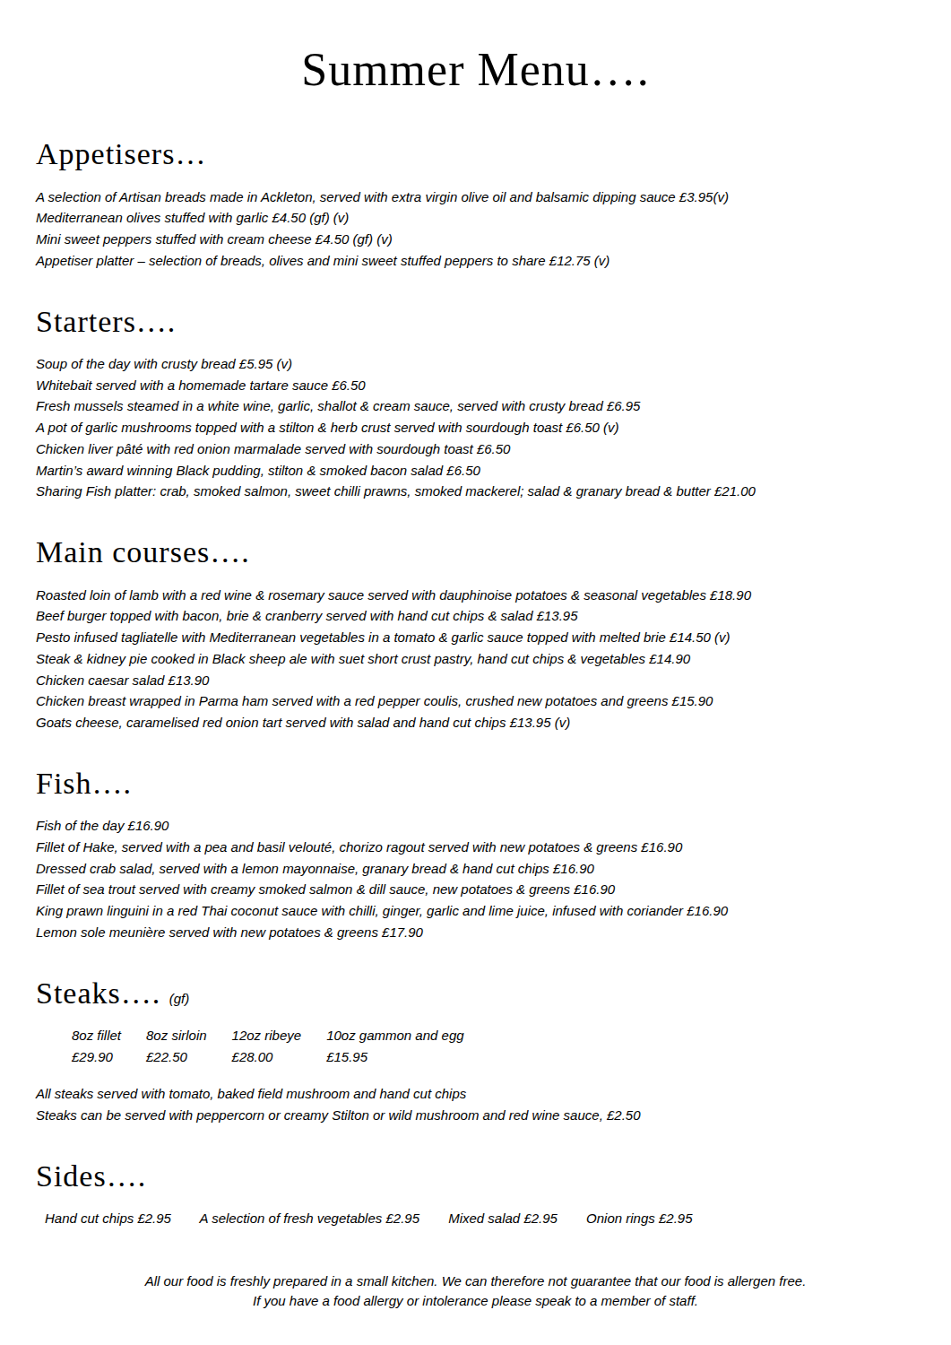Summer Menu….
Appetisers…
A selection of Artisan breads made in Ackleton, served with extra virgin olive oil and balsamic dipping sauce £3.95(v)
Mediterranean olives stuffed with garlic £4.50 (gf) (v)
Mini sweet peppers stuffed with cream cheese £4.50 (gf) (v)
Appetiser platter – selection of breads, olives and mini sweet stuffed peppers to share £12.75 (v)
Starters….
Soup of the day with crusty bread £5.95 (v)
Whitebait served with a homemade tartare sauce £6.50
Fresh mussels steamed in a white wine, garlic, shallot & cream sauce, served with crusty bread £6.95
A pot of garlic mushrooms topped with a stilton & herb crust served with sourdough toast £6.50 (v)
Chicken liver pâté with red onion marmalade served with sourdough toast £6.50
Martin’s award winning Black pudding, stilton & smoked bacon salad £6.50
Sharing Fish platter: crab, smoked salmon, sweet chilli prawns, smoked mackerel; salad & granary bread & butter £21.00
Main courses….
Roasted loin of lamb with a red wine & rosemary sauce served with dauphinoise potatoes & seasonal vegetables £18.90
Beef burger topped with bacon, brie & cranberry served with hand cut chips & salad £13.95
Pesto infused tagliatelle with Mediterranean vegetables in a tomato & garlic sauce topped with melted brie £14.50 (v)
Steak & kidney pie cooked in Black sheep ale with suet short crust pastry, hand cut chips & vegetables £14.90
Chicken caesar salad £13.90
Chicken breast wrapped in Parma ham served with a red pepper coulis, crushed new potatoes and greens £15.90
Goats cheese, caramelised red onion tart served with salad and hand cut chips £13.95 (v)
Fish….
Fish of the day £16.90
Fillet of Hake, served with a pea and basil velouté, chorizo ragout served with new potatoes & greens £16.90
Dressed crab salad, served with a lemon mayonnaise, granary bread & hand cut chips £16.90
Fillet of sea trout served with creamy smoked salmon & dill sauce, new potatoes & greens £16.90
King prawn linguini in a red Thai coconut sauce with chilli, ginger, garlic and lime juice, infused with coriander £16.90
Lemon sole meunière served with new potatoes & greens £17.90
Steaks…. (gf)
| 8oz fillet | 8oz sirloin | 12oz ribeye | 10oz gammon and egg |
| £29.90 | £22.50 | £28.00 | £15.95 |
All steaks served with tomato, baked field mushroom and hand cut chips
Steaks can be served with peppercorn or creamy Stilton or wild mushroom and red wine sauce, £2.50
Sides….
Hand cut chips £2.95 A selection of fresh vegetables £2.95 Mixed salad £2.95 Onion rings £2.95
All our food is freshly prepared in a small kitchen. We can therefore not guarantee that our food is allergen free.
If you have a food allergy or intolerance please speak to a member of staff.